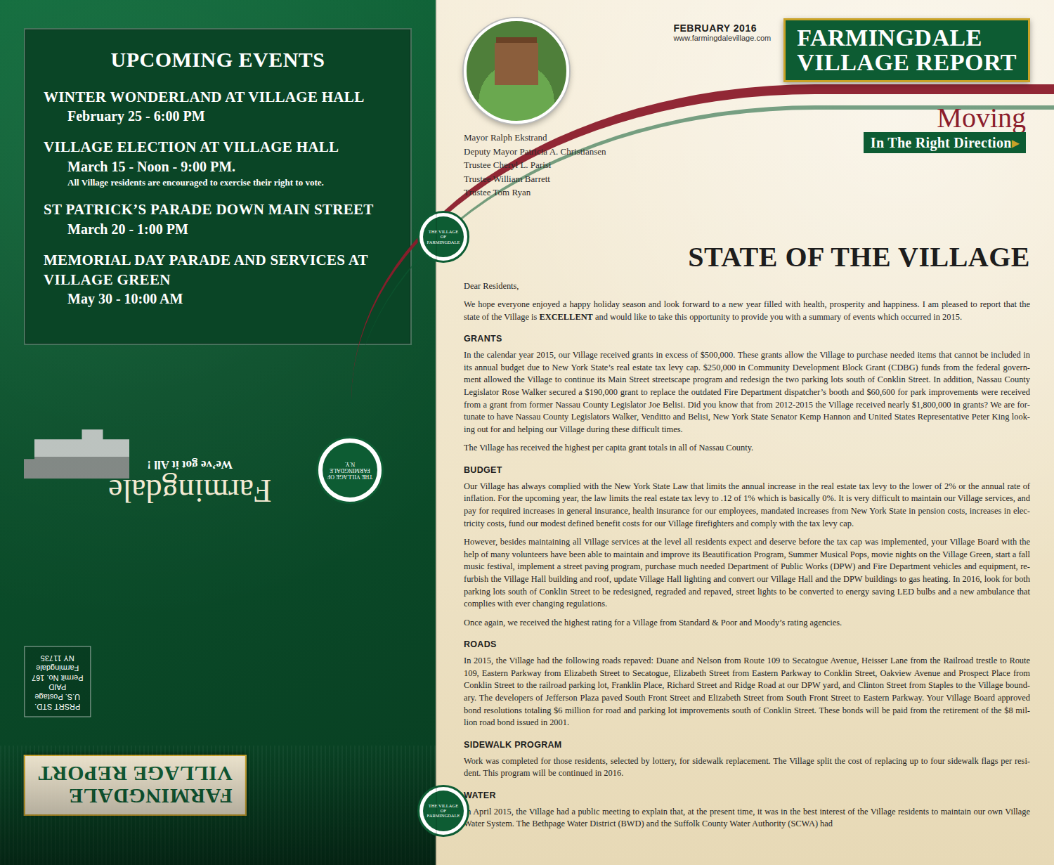Upcoming Events
Winter Wonderland at Village Hall February 25 - 6:00 PM
Village Election at Village Hall March 15 - Noon - 9:00 PM. All Village residents are encouraged to exercise their right to vote.
St Patrick’s Parade down Main Street March 20 - 1:00 PM
Memorial Day Parade and Services at Village Green May 30 - 10:00 AM
Farmingdale We’ve got it All !
THE VILLAGE OF FARMINGDALE N.Y.
PRSRT STD.
U.S. Postage
PAID
Permit No. 167
Farmingdale
NY 11735
Farmingdale
Village Report
THE VILLAGE OF FARMINGDALE
THE VILLAGE OF FARMINGDALE
FEBRUARY 2016
www.farmingdalevillage.com
Farmingdale
Village Report
Mayor Ralph Ekstrand
Deputy Mayor Patricia A. Christiansen
Trustee Cheryl L. Parisi
Trustee William Barrett
Trustee Tom Ryan
Moving In The Right Direction▸
State of the Village
Dear Residents,
We hope everyone enjoyed a happy holiday season and look forward to a new year filled with health, prosperity and happiness. I am pleased to report that the state of the Village is EXCELLENT and would like to take this opportunity to provide you with a summary of events which occurred in 2015.
GRANTS
In the calendar year 2015, our Village received grants in excess of $500,000. These grants allow the Village to purchase needed items that cannot be included in its annual budget due to New York State’s real estate tax levy cap. $250,000 in Community Development Block Grant (CDBG) funds from the federal government allowed the Village to continue its Main Street streetscape program and redesign the two parking lots south of Conklin Street. In addition, Nassau County Legislator Rose Walker secured a $190,000 grant to replace the outdated Fire Department dispatcher’s booth and $60,600 for park improvements were received from a grant from former Nassau County Legislator Joe Belisi. Did you know that from 2012-2015 the Village received nearly $1,800,000 in grants? We are fortunate to have Nassau County Legislators Walker, Venditto and Belisi, New York State Senator Kemp Hannon and United States Representative Peter King looking out for and helping our Village during these difficult times.
The Village has received the highest per capita grant totals in all of Nassau County.
BUDGET
Our Village has always complied with the New York State Law that limits the annual increase in the real estate tax levy to the lower of 2% or the annual rate of inflation. For the upcoming year, the law limits the real estate tax levy to .12 of 1% which is basically 0%. It is very difficult to maintain our Village services, and pay for required increases in general insurance, health insurance for our employees, mandated increases from New York State in pension costs, increases in electricity costs, fund our modest defined benefit costs for our Village firefighters and comply with the tax levy cap.
However, besides maintaining all Village services at the level all residents expect and deserve before the tax cap was implemented, your Village Board with the help of many volunteers have been able to maintain and improve its Beautification Program, Summer Musical Pops, movie nights on the Village Green, start a fall music festival, implement a street paving program, purchase much needed Department of Public Works (DPW) and Fire Department vehicles and equipment, refurbish the Village Hall building and roof, update Village Hall lighting and convert our Village Hall and the DPW buildings to gas heating. In 2016, look for both parking lots south of Conklin Street to be redesigned, regraded and repaved, street lights to be converted to energy saving LED bulbs and a new ambulance that complies with ever changing regulations.
Once again, we received the highest rating for a Village from Standard & Poor and Moody’s rating agencies.
ROADS
In 2015, the Village had the following roads repaved: Duane and Nelson from Route 109 to Secatogue Avenue, Heisser Lane from the Railroad trestle to Route 109, Eastern Parkway from Elizabeth Street to Secatogue, Elizabeth Street from Eastern Parkway to Conklin Street, Oakview Avenue and Prospect Place from Conklin Street to the railroad parking lot, Franklin Place, Richard Street and Ridge Road at our DPW yard, and Clinton Street from Staples to the Village boundary. The developers of Jefferson Plaza paved South Front Street and Elizabeth Street from South Front Street to Eastern Parkway. Your Village Board approved bond resolutions totaling $6 million for road and parking lot improvements south of Conklin Street. These bonds will be paid from the retirement of the $8 million road bond issued in 2001.
SIDEWALK PROGRAM
Work was completed for those residents, selected by lottery, for sidewalk replacement. The Village split the cost of replacing up to four sidewalk flags per resident. This program will be continued in 2016.
WATER
In April 2015, the Village had a public meeting to explain that, at the present time, it was in the best interest of the Village residents to maintain our own Village Water System. The Bethpage Water District (BWD) and the Suffolk County Water Authority (SCWA) had